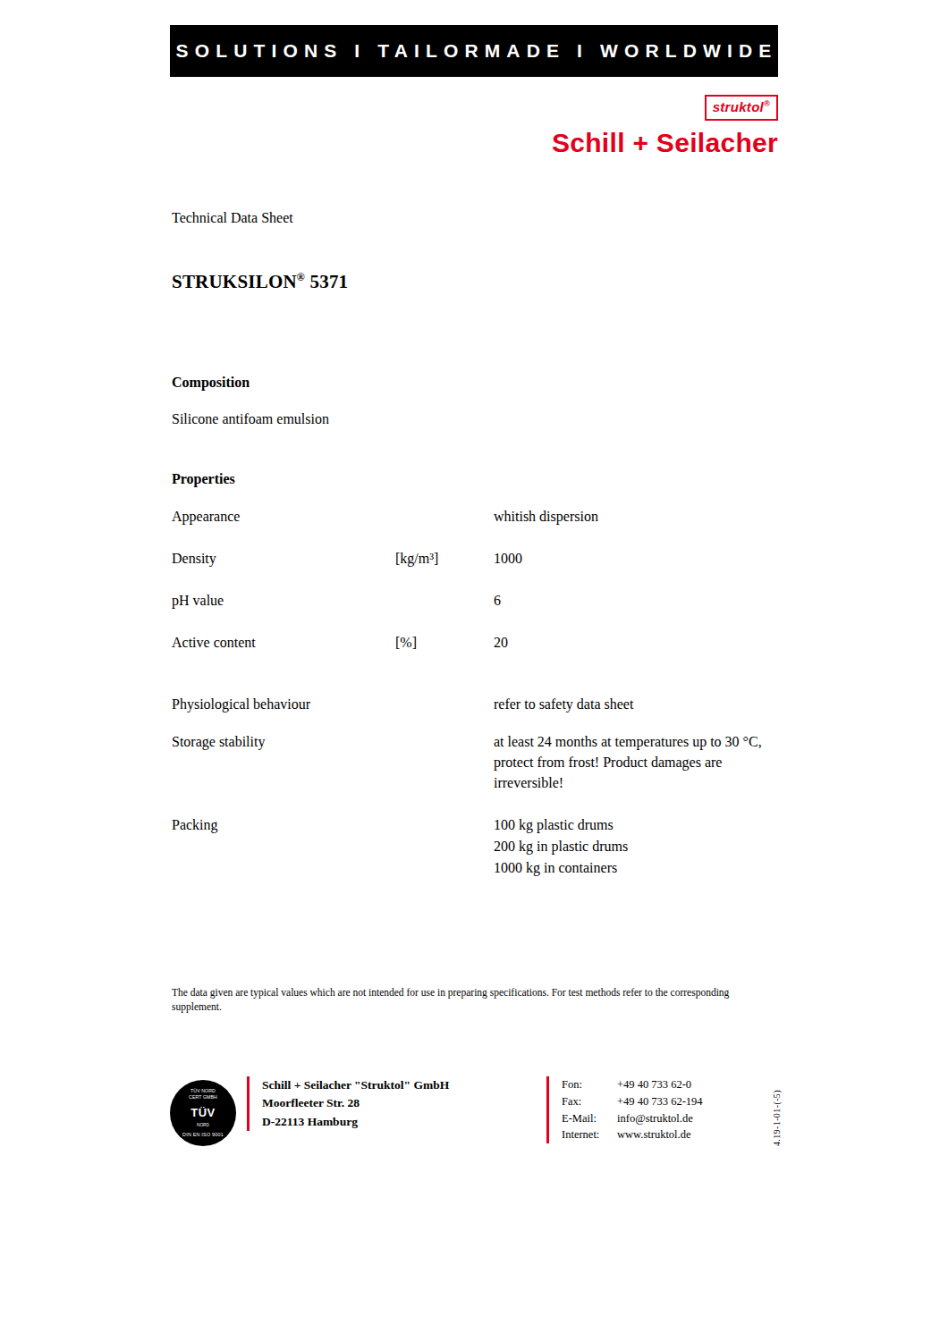SOLUTIONS I TAILORMADE I WORLDWIDE
struktol®
Schill + Seilacher
Technical Data Sheet
STRUKSILON® 5371
Composition
Silicone antifoam emulsion
Properties
| Appearance | | whitish dispersion |
| Density | [kg/m³] | 1000 |
| pH value | | 6 |
| Active content | [%] | 20 |
| Physiological behaviour | | refer to safety data sheet |
| Storage stability | | at least 24 months at temperatures up to 30 °C, protect from frost! Product damages are irreversible! |
| Packing | | 100 kg plastic drums 200 kg in plastic drums 1000 kg in containers |
The data given are typical values which are not intended for use in preparing specifications. For test methods refer to the corresponding supplement.
TÜV NORD
CERT GMBH
TÜV
NORD
DIN EN ISO 9001
Schill + Seilacher "Struktol" GmbH
Moorfleeter Str. 28
D-22113 Hamburg
| Fon: | +49 40 733 62-0 |
| Fax: | +49 40 733 62-194 |
| E-Mail: | info@struktol.de |
| Internet: | www.struktol.de |
4.19-1-01-(-5)